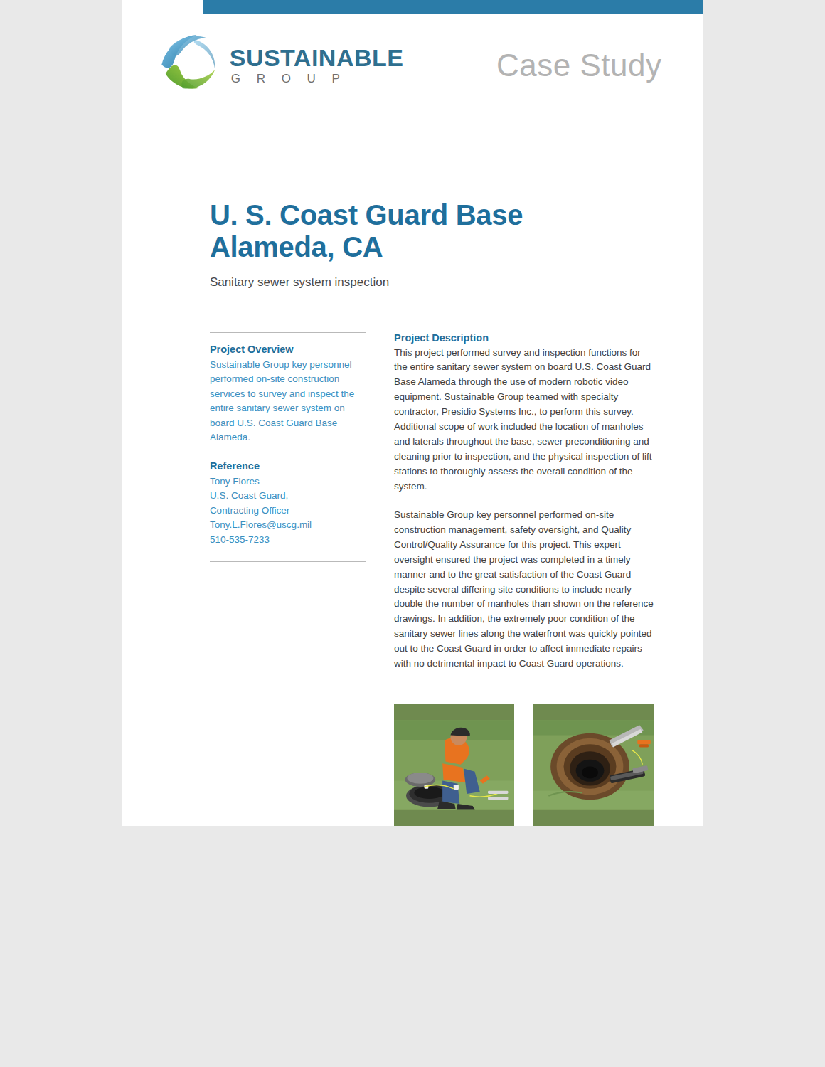SUSTAINABLE
G R O U P
Case Study
U. S. Coast Guard Base
Alameda, CA
Sanitary sewer system inspection
Project Overview
Sustainable Group key personnel performed on-site construction services to survey and inspect the entire sanitary sewer system on board U.S. Coast Guard Base Alameda.
Reference
Tony Flores
U.S. Coast Guard,
Contracting Officer
Tony.L.Flores@uscg.mil
510-535-7233
Project Description
This project performed survey and inspection functions for the entire sanitary sewer system on board U.S. Coast Guard Base Alameda through the use of modern robotic video equipment. Sustainable Group teamed with specialty contractor, Presidio Systems Inc., to perform this survey. Additional scope of work included the location of manholes and laterals throughout the base, sewer preconditioning and cleaning prior to inspection, and the physical inspection of lift stations to thoroughly assess the overall condition of the system.
Sustainable Group key personnel performed on-site construction management, safety oversight, and Quality Control/Quality Assurance for this project. This expert oversight ensured the project was completed in a timely manner and to the great satisfaction of the Coast Guard despite several differing site conditions to include nearly double the number of manholes than shown on the reference drawings. In addition, the extremely poor condition of the sanitary sewer lines along the waterfront was quickly pointed out to the Coast Guard in order to affect immediate repairs with no detrimental impact to Coast Guard operations.